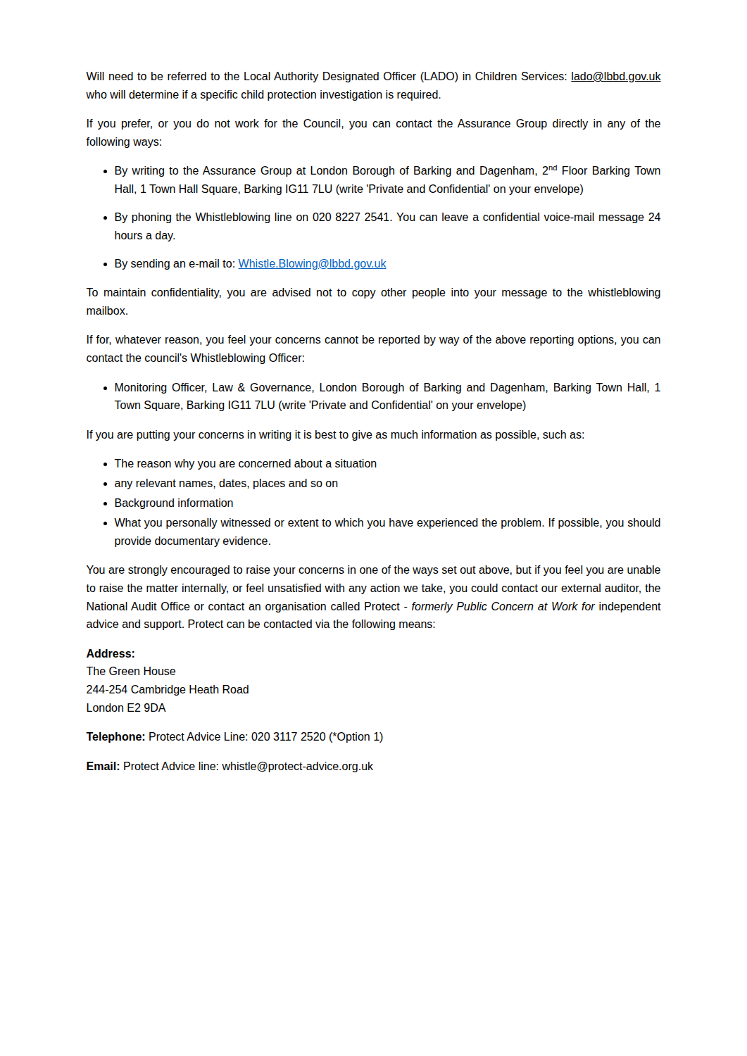Will need to be referred to the Local Authority Designated Officer (LADO) in Children Services: lado@lbbd.gov.uk who will determine if a specific child protection investigation is required.
If you prefer, or you do not work for the Council, you can contact the Assurance Group directly in any of the following ways:
By writing to the Assurance Group at London Borough of Barking and Dagenham, 2nd Floor Barking Town Hall, 1 Town Hall Square, Barking IG11 7LU (write 'Private and Confidential' on your envelope)
By phoning the Whistleblowing line on 020 8227 2541. You can leave a confidential voice-mail message 24 hours a day.
By sending an e-mail to: Whistle.Blowing@lbbd.gov.uk
To maintain confidentiality, you are advised not to copy other people into your message to the whistleblowing mailbox.
If for, whatever reason, you feel your concerns cannot be reported by way of the above reporting options, you can contact the council's Whistleblowing Officer:
Monitoring Officer, Law & Governance, London Borough of Barking and Dagenham, Barking Town Hall, 1 Town Square, Barking IG11 7LU (write 'Private and Confidential' on your envelope)
If you are putting your concerns in writing it is best to give as much information as possible, such as:
The reason why you are concerned about a situation
any relevant names, dates, places and so on
Background information
What you personally witnessed or extent to which you have experienced the problem. If possible, you should provide documentary evidence.
You are strongly encouraged to raise your concerns in one of the ways set out above, but if you feel you are unable to raise the matter internally, or feel unsatisfied with any action we take, you could contact our external auditor, the National Audit Office or contact an organisation called Protect - formerly Public Concern at Work for independent advice and support. Protect can be contacted via the following means:
Address:
The Green House
244-254 Cambridge Heath Road
London E2 9DA
Telephone: Protect Advice Line: 020 3117 2520 (*Option 1)
Email: Protect Advice line: whistle@protect-advice.org.uk